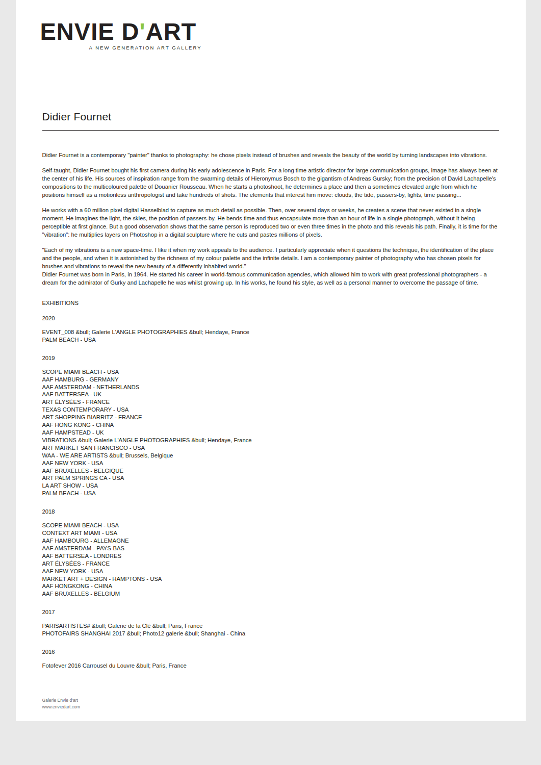ENVIE D'ART
A NEW GENERATION ART GALLERY
Didier Fournet
Didier Fournet is a contemporary "painter" thanks to photography: he chose pixels instead of brushes and reveals the beauty of the world by turning landscapes into vibrations.
Self-taught, Didier Fournet bought his first camera during his early adolescence in Paris. For a long time artistic director for large communication groups, image has always been at the center of his life. His sources of inspiration range from the swarming details of Hieronymus Bosch to the gigantism of Andreas Gursky; from the precision of David Lachapelle's compositions to the multicoloured palette of Douanier Rousseau. When he starts a photoshoot, he determines a place and then a sometimes elevated angle from which he positions himself as a motionless anthropologist and take hundreds of shots. The elements that interest him move: clouds, the tide, passers-by, lights, time passing...
He works with a 60 million pixel digital Hasselblad to capture as much detail as possible. Then, over several days or weeks, he creates a scene that never existed in a single moment. He imagines the light, the skies, the position of passers-by. He bends time and thus encapsulate more than an hour of life in a single photograph, without it being perceptible at first glance. But a good observation shows that the same person is reproduced two or even three times in the photo and this reveals his path. Finally, it is time for the "vibration": he multiplies layers on Photoshop in a digital sculpture where he cuts and pastes millions of pixels.
"Each of my vibrations is a new space-time. I like it when my work appeals to the audience. I particularly appreciate when it questions the technique, the identification of the place and the people, and when it is astonished by the richness of my colour palette and the infinite details. I am a contemporary painter of photography who has chosen pixels for brushes and vibrations to reveal the new beauty of a differently inhabited world."
Didier Fournet was born in Paris, in 1964. He started his career in world-famous communication agencies, which allowed him to work with great professional photographers - a dream for the admirator of Gurky and Lachapelle he was whilst growing up. In his works, he found his style, as well as a personal manner to overcome the passage of time.
EXHIBITIONS
2020
EVENT_008 &bull; Galerie L'ANGLE PHOTOGRAPHIES &bull; Hendaye, France
PALM BEACH - USA
2019
SCOPE MIAMI BEACH - USA
AAF HAMBURG - GERMANY
AAF AMSTERDAM - NETHERLANDS
AAF BATTERSEA - UK
ART ÉLYSÉES - FRANCE
TEXAS CONTEMPORARY - USA
ART SHOPPING BIARRITZ - FRANCE
AAF HONG KONG - CHINA
AAF HAMPSTEAD - UK
VIBRATIONS &bull; Galerie L'ANGLE PHOTOGRAPHIES &bull; Hendaye, France
ART MARKET SAN FRANCISCO - USA
WAA - WE ARE ARTISTS &bull; Brussels, Belgique
AAF NEW YORK - USA
AAF BRUXELLES - BELGIQUE
ART PALM SPRINGS CA - USA
LA ART SHOW - USA
PALM BEACH - USA
2018
SCOPE MIAMI BEACH - USA
CONTEXT ART MIAMI - USA
AAF HAMBOURG - ALLEMAGNE
AAF AMSTERDAM - PAYS-BAS
AAF BATTERSEA - LONDRES
ART ÉLYSÉES - FRANCE
AAF NEW YORK - USA
MARKET ART + DESIGN - HAMPTONS - USA
AAF HONGKONG - CHINA
AAF BRUXELLES - BELGIUM
2017
PARISARTISTES# &bull; Galerie de la Clé &bull; Paris, France
PHOTOFAIRS SHANGHAI 2017 &bull; Photo12 galerie &bull; Shanghai - China
2016
Fotofever 2016 Carrousel du Louvre &bull; Paris, France
Galerie Envie d'art
www.enviedart.com